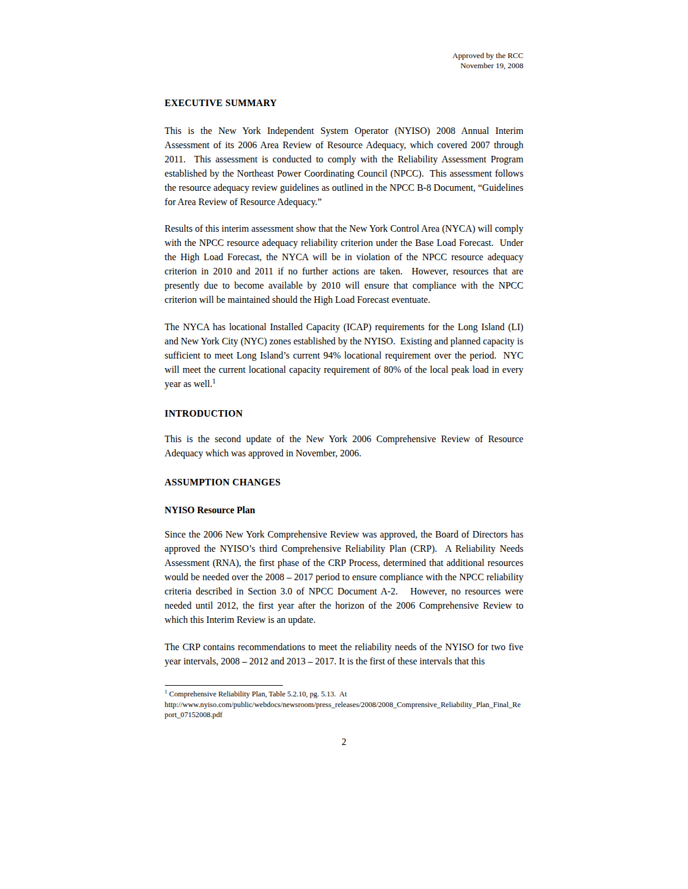Approved by the RCC
November 19, 2008
EXECUTIVE SUMMARY
This is the New York Independent System Operator (NYISO) 2008 Annual Interim Assessment of its 2006 Area Review of Resource Adequacy, which covered 2007 through 2011. This assessment is conducted to comply with the Reliability Assessment Program established by the Northeast Power Coordinating Council (NPCC). This assessment follows the resource adequacy review guidelines as outlined in the NPCC B-8 Document, “Guidelines for Area Review of Resource Adequacy.”
Results of this interim assessment show that the New York Control Area (NYCA) will comply with the NPCC resource adequacy reliability criterion under the Base Load Forecast. Under the High Load Forecast, the NYCA will be in violation of the NPCC resource adequacy criterion in 2010 and 2011 if no further actions are taken. However, resources that are presently due to become available by 2010 will ensure that compliance with the NPCC criterion will be maintained should the High Load Forecast eventuate.
The NYCA has locational Installed Capacity (ICAP) requirements for the Long Island (LI) and New York City (NYC) zones established by the NYISO. Existing and planned capacity is sufficient to meet Long Island’s current 94% locational requirement over the period. NYC will meet the current locational capacity requirement of 80% of the local peak load in every year as well.1
INTRODUCTION
This is the second update of the New York 2006 Comprehensive Review of Resource Adequacy which was approved in November, 2006.
ASSUMPTION CHANGES
NYISO Resource Plan
Since the 2006 New York Comprehensive Review was approved, the Board of Directors has approved the NYISO’s third Comprehensive Reliability Plan (CRP). A Reliability Needs Assessment (RNA), the first phase of the CRP Process, determined that additional resources would be needed over the 2008 – 2017 period to ensure compliance with the NPCC reliability criteria described in Section 3.0 of NPCC Document A-2. However, no resources were needed until 2012, the first year after the horizon of the 2006 Comprehensive Review to which this Interim Review is an update.
The CRP contains recommendations to meet the reliability needs of the NYISO for two five year intervals, 2008 – 2012 and 2013 – 2017. It is the first of these intervals that this
1 Comprehensive Reliability Plan, Table 5.2.10, pg. 5.13. At
http://www.nyiso.com/public/webdocs/newsroom/press_releases/2008/2008_Comprensive_Reliability_Plan_Final_Report_07152008.pdf
2